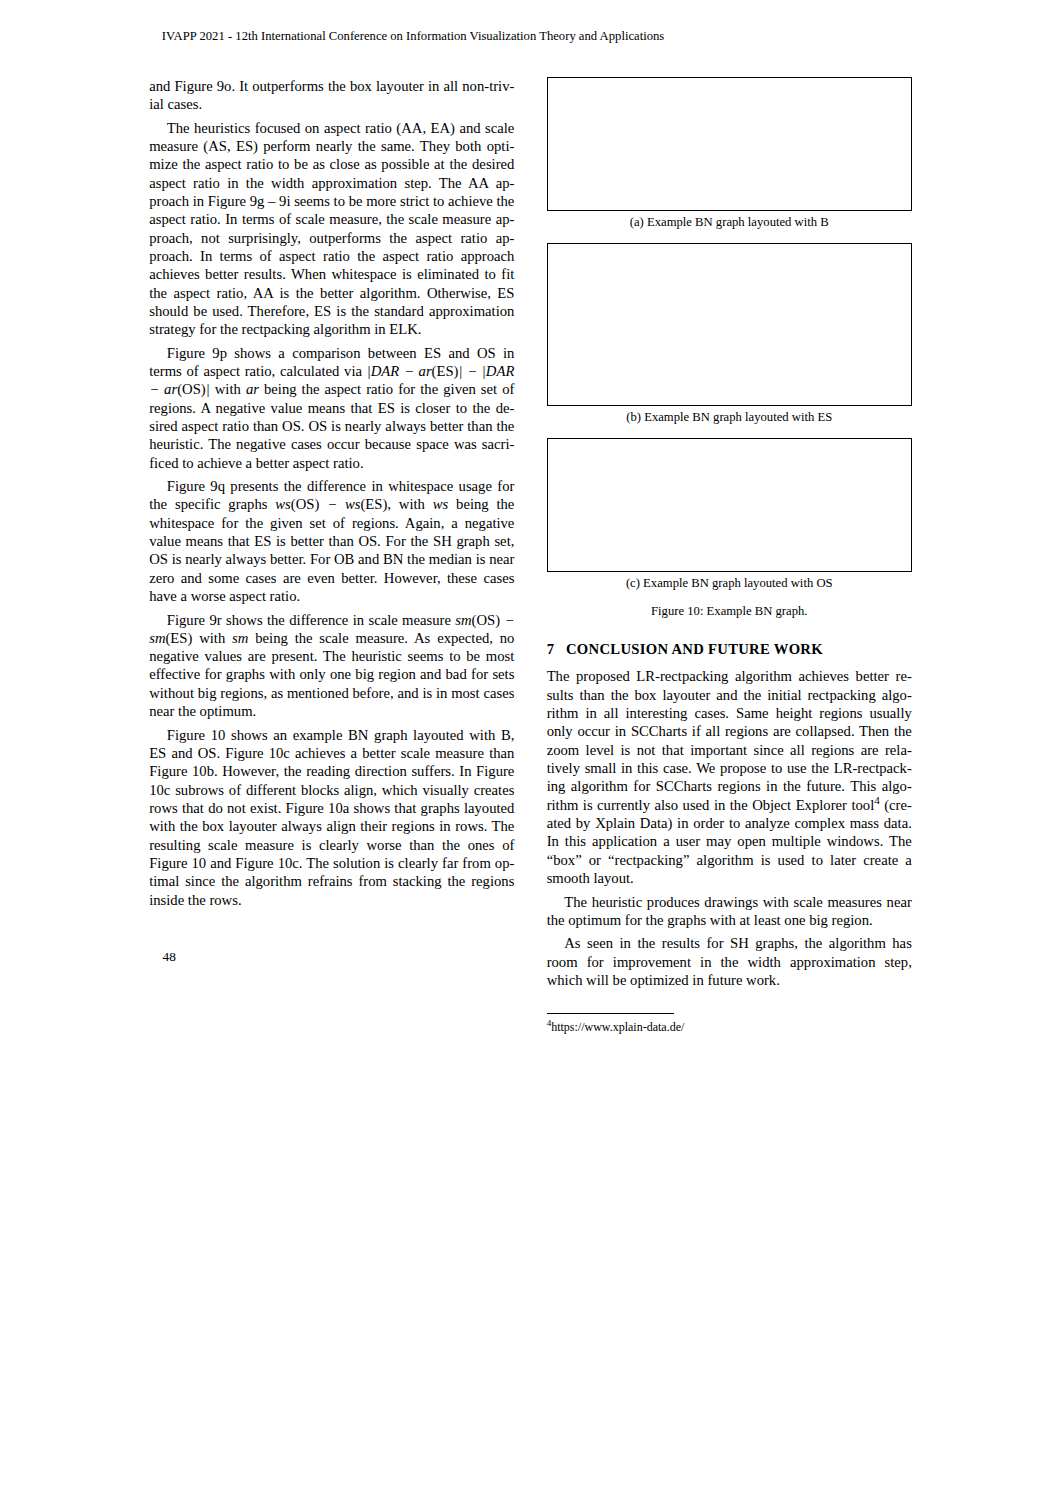IVAPP 2021 - 12th International Conference on Information Visualization Theory and Applications
and Figure 9o. It outperforms the box layouter in all non-trivial cases.
The heuristics focused on aspect ratio (AA, EA) and scale measure (AS, ES) perform nearly the same. They both optimize the aspect ratio to be as close as possible at the desired aspect ratio in the width approximation step. The AA approach in Figure 9g – 9i seems to be more strict to achieve the aspect ratio. In terms of scale measure, the scale measure approach, not surprisingly, outperforms the aspect ratio approach. In terms of aspect ratio the aspect ratio approach achieves better results. When whitespace is eliminated to fit the aspect ratio, AA is the better algorithm. Otherwise, ES should be used. Therefore, ES is the standard approximation strategy for the rectpacking algorithm in ELK.
Figure 9p shows a comparison between ES and OS in terms of aspect ratio, calculated via |DAR − ar(ES)| − |DAR − ar(OS)| with ar being the aspect ratio for the given set of regions. A negative value means that ES is closer to the desired aspect ratio than OS. OS is nearly always better than the heuristic. The negative cases occur because space was sacrificed to achieve a better aspect ratio.
Figure 9q presents the difference in whitespace usage for the specific graphs ws(OS) − ws(ES), with ws being the whitespace for the given set of regions. Again, a negative value means that ES is better than OS. For the SH graph set, OS is nearly always better. For OB and BN the median is near zero and some cases are even better. However, these cases have a worse aspect ratio.
Figure 9r shows the difference in scale measure sm(OS) − sm(ES) with sm being the scale measure. As expected, no negative values are present. The heuristic seems to be most effective for graphs with only one big region and bad for sets without big regions, as mentioned before, and is in most cases near the optimum.
Figure 10 shows an example BN graph layouted with B, ES and OS. Figure 10c achieves a better scale measure than Figure 10b. However, the reading direction suffers. In Figure 10c subrows of different blocks align, which visually creates rows that do not exist. Figure 10a shows that graphs layouted with the box layouter always align their regions in rows. The resulting scale measure is clearly worse than the ones of Figure 10 and Figure 10c. The solution is clearly far from optimal since the algorithm refrains from stacking the regions inside the rows.
48
(a) Example BN graph layouted with B
(b) Example BN graph layouted with ES
(c) Example BN graph layouted with OS
Figure 10: Example BN graph.
7 CONCLUSION AND FUTURE WORK
The proposed LR-rectpacking algorithm achieves better results than the box layouter and the initial rectpacking algorithm in all interesting cases. Same height regions usually only occur in SCCharts if all regions are collapsed. Then the zoom level is not that important since all regions are relatively small in this case. We propose to use the LR-rectpacking algorithm for SCCharts regions in the future. This algorithm is currently also used in the Object Explorer tool4 (created by Xplain Data) in order to analyze complex mass data. In this application a user may open multiple windows. The “box” or “rectpacking” algorithm is used to later create a smooth layout.
The heuristic produces drawings with scale measures near the optimum for the graphs with at least one big region.
As seen in the results for SH graphs, the algorithm has room for improvement in the width approximation step, which will be optimized in future work.
4https://www.xplain-data.de/